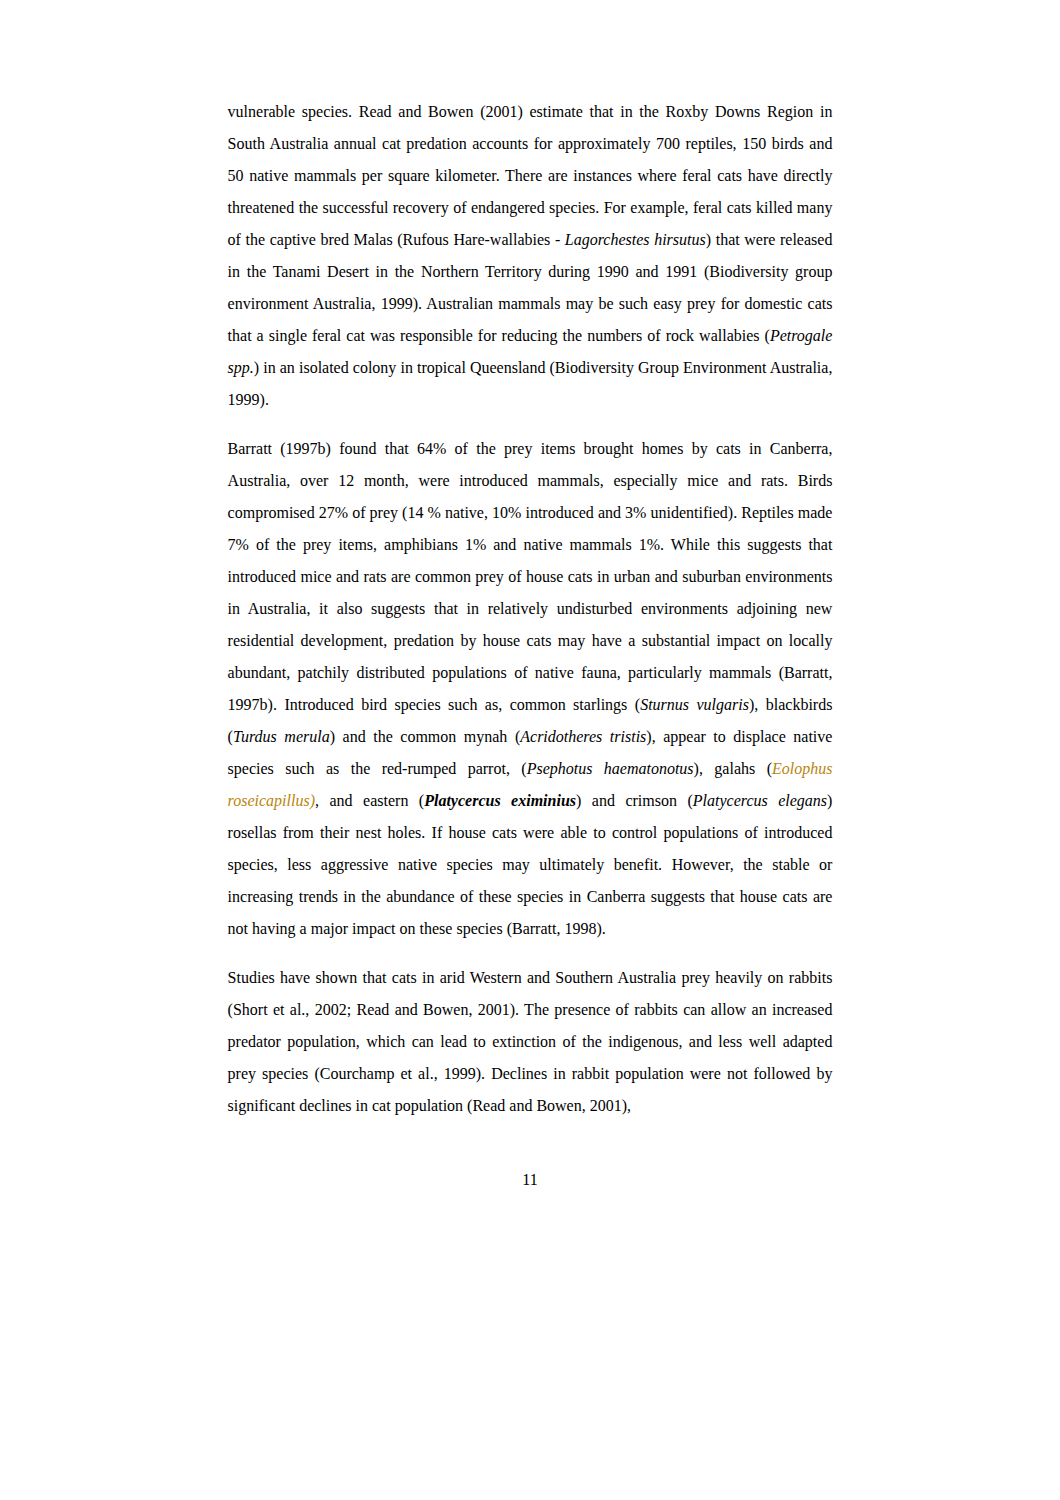vulnerable species. Read and Bowen (2001) estimate that in the Roxby Downs Region in South Australia annual cat predation accounts for approximately 700 reptiles, 150 birds and 50 native mammals per square kilometer. There are instances where feral cats have directly threatened the successful recovery of endangered species. For example, feral cats killed many of the captive bred Malas (Rufous Hare-wallabies - Lagorchestes hirsutus) that were released in the Tanami Desert in the Northern Territory during 1990 and 1991 (Biodiversity group environment Australia, 1999). Australian mammals may be such easy prey for domestic cats that a single feral cat was responsible for reducing the numbers of rock wallabies (Petrogale spp.) in an isolated colony in tropical Queensland (Biodiversity Group Environment Australia, 1999).
Barratt (1997b) found that 64% of the prey items brought homes by cats in Canberra, Australia, over 12 month, were introduced mammals, especially mice and rats. Birds compromised 27% of prey (14 % native, 10% introduced and 3% unidentified). Reptiles made 7% of the prey items, amphibians 1% and native mammals 1%. While this suggests that introduced mice and rats are common prey of house cats in urban and suburban environments in Australia, it also suggests that in relatively undisturbed environments adjoining new residential development, predation by house cats may have a substantial impact on locally abundant, patchily distributed populations of native fauna, particularly mammals (Barratt, 1997b). Introduced bird species such as, common starlings (Sturnus vulgaris), blackbirds (Turdus merula) and the common mynah (Acridotheres tristis), appear to displace native species such as the red-rumped parrot, (Psephotus haematonotus), galahs (Eolophus roseicapillus), and eastern (Platycercus eximinius) and crimson (Platycercus elegans) rosellas from their nest holes. If house cats were able to control populations of introduced species, less aggressive native species may ultimately benefit. However, the stable or increasing trends in the abundance of these species in Canberra suggests that house cats are not having a major impact on these species (Barratt, 1998).
Studies have shown that cats in arid Western and Southern Australia prey heavily on rabbits (Short et al., 2002; Read and Bowen, 2001). The presence of rabbits can allow an increased predator population, which can lead to extinction of the indigenous, and less well adapted prey species (Courchamp et al., 1999). Declines in rabbit population were not followed by significant declines in cat population (Read and Bowen, 2001),
11